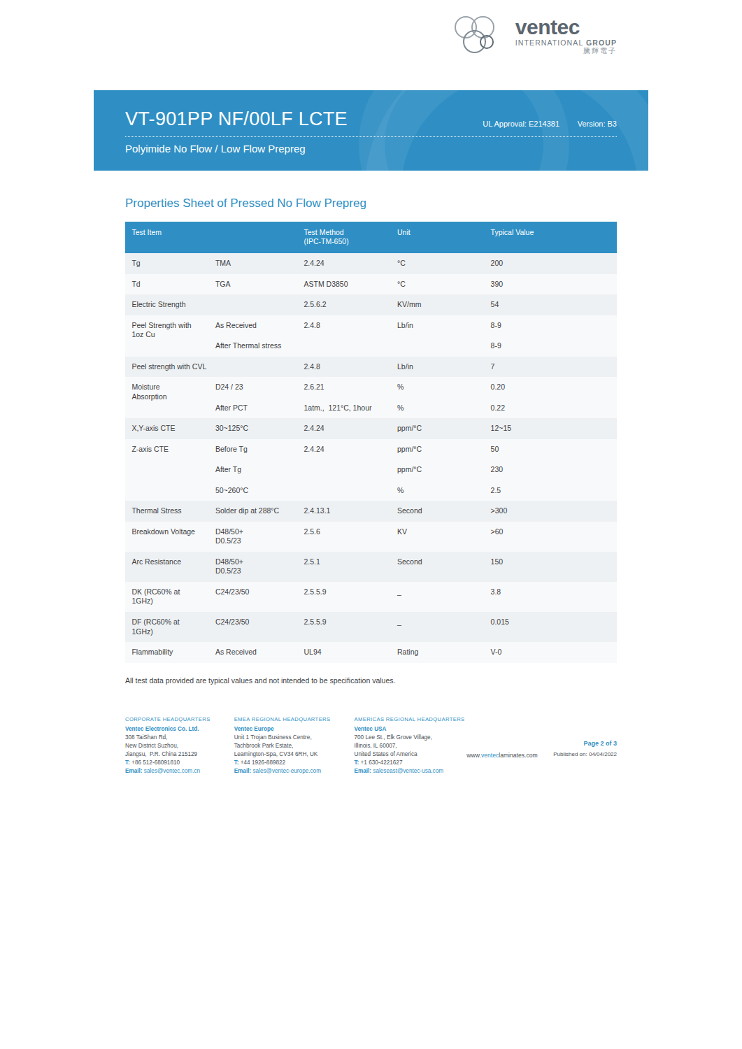ventec
INTERNATIONAL GROUP
騰輝電子
VT-901PP NF/00LF LCTE
UL Approval: E214381 Version: B3
Polyimide No Flow / Low Flow Prepreg
Properties Sheet of Pressed No Flow Prepreg
| Test Item | Test Method (IPC-TM-650) | Unit | Typical Value |
| --- | --- | --- | --- |
| Tg | TMA | 2.4.24 | °C | 200 |
| Td | TGA | ASTM D3850 | °C | 390 |
| Electric Strength | 2.5.6.2 | KV/mm | 54 |
| Peel Strength with 1oz Cu | As Received | 2.4.8 | Lb/in | 8-9 |
| After Thermal stress | 8-9 |
| Peel strength with CVL | 2.4.8 | Lb/in | 7 |
| Moisture Absorption | D24 / 23 | 2.6.21 | % | 0.20 |
| After PCT | 1atm., 121°C, 1hour | % | 0.22 |
| X,Y-axis CTE | 30~125°C | 2.4.24 | ppm/°C | 12~15 |
| Z-axis CTE | Before Tg | 2.4.24 | ppm/°C | 50 |
| After Tg | ppm/°C | 230 |
| 50~260°C | % | 2.5 |
| Thermal Stress | Solder dip at 288°C | 2.4.13.1 | Second | >300 |
| Breakdown Voltage | D48/50+ D0.5/23 | 2.5.6 | KV | >60 |
| Arc Resistance | D48/50+ D0.5/23 | 2.5.1 | Second | 150 |
| DK (RC60% at 1GHz) | C24/23/50 | 2.5.5.9 | _ | 3.8 |
| DF (RC60% at 1GHz) | C24/23/50 | 2.5.5.9 | _ | 0.015 |
| Flammability | As Received | UL94 | Rating | V-0 |
All test data provided are typical values and not intended to be specification values.
CORPORATE HEADQUARTERS
Ventec Electronics Co. Ltd.
308 TaiShan Rd,
New District Suzhou,
Jiangsu, P.R. China 215129
T: +86 512-68091810
Email: sales@ventec.com.cn
EMEA REGIONAL HEADQUARTERS
Ventec Europe
Unit 1 Trojan Business Centre,
Tachbrook Park Estate,
Leamington-Spa, CV34 6RH, UK
T: +44 1926-889822
Email: sales@ventec-europe.com
AMERICAS REGIONAL HEADQUARTERS
Ventec USA
700 Lee St., Elk Grove Village,
Illinois, IL 60007,
United States of America
T: +1 630-4221627
Email: saleseast@ventec-usa.com
Page 2 of 3
Published on: 04/04/2022
www.venteclaminates.com